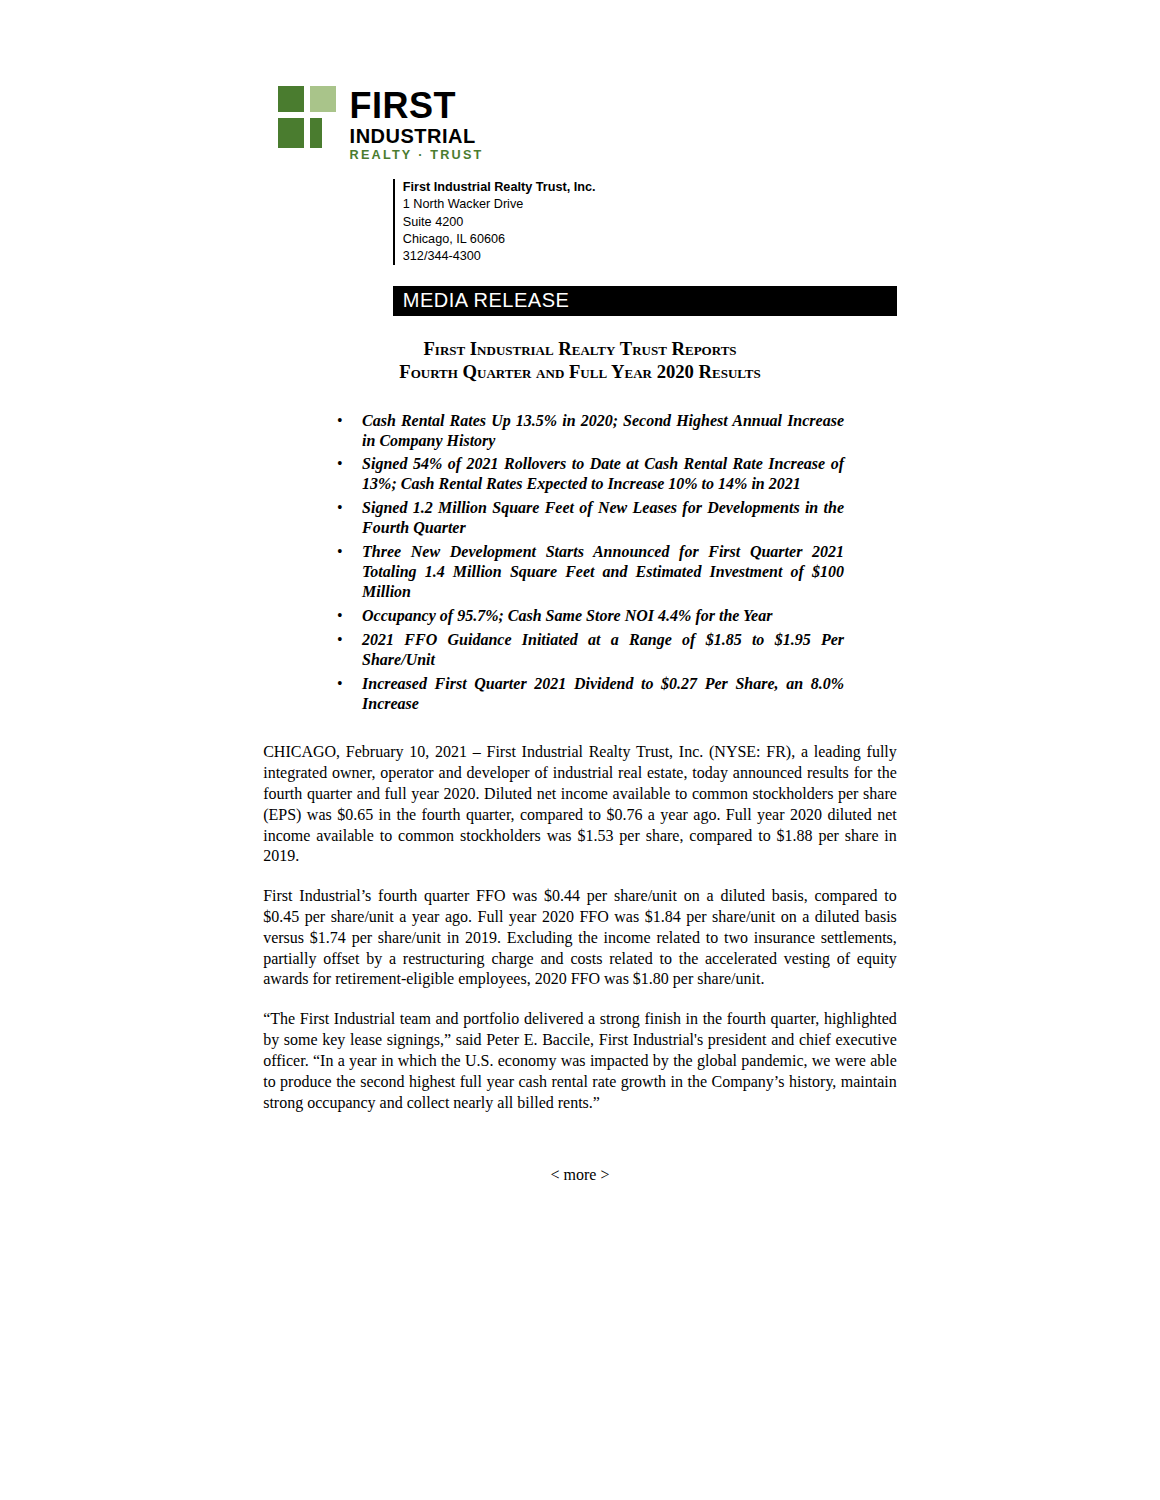FIRST
INDUSTRIAL
REALTY · TRUST
First Industrial Realty Trust, Inc.
1 North Wacker Drive
Suite 4200
Chicago, IL 60606
312/344-4300
MEDIA RELEASE
First Industrial Realty Trust Reports
Fourth Quarter and Full Year 2020 Results
Cash Rental Rates Up 13.5% in 2020; Second Highest Annual Increase in Company History
Signed 54% of 2021 Rollovers to Date at Cash Rental Rate Increase of 13%; Cash Rental Rates Expected to Increase 10% to 14% in 2021
Signed 1.2 Million Square Feet of New Leases for Developments in the Fourth Quarter
Three New Development Starts Announced for First Quarter 2021 Totaling 1.4 Million Square Feet and Estimated Investment of $100 Million
Occupancy of 95.7%; Cash Same Store NOI 4.4% for the Year
2021 FFO Guidance Initiated at a Range of $1.85 to $1.95 Per Share/Unit
Increased First Quarter 2021 Dividend to $0.27 Per Share, an 8.0% Increase
CHICAGO, February 10, 2021 – First Industrial Realty Trust, Inc. (NYSE: FR), a leading fully integrated owner, operator and developer of industrial real estate, today announced results for the fourth quarter and full year 2020. Diluted net income available to common stockholders per share (EPS) was $0.65 in the fourth quarter, compared to $0.76 a year ago. Full year 2020 diluted net income available to common stockholders was $1.53 per share, compared to $1.88 per share in 2019.
First Industrial’s fourth quarter FFO was $0.44 per share/unit on a diluted basis, compared to $0.45 per share/unit a year ago. Full year 2020 FFO was $1.84 per share/unit on a diluted basis versus $1.74 per share/unit in 2019. Excluding the income related to two insurance settlements, partially offset by a restructuring charge and costs related to the accelerated vesting of equity awards for retirement-eligible employees, 2020 FFO was $1.80 per share/unit.
“The First Industrial team and portfolio delivered a strong finish in the fourth quarter, highlighted by some key lease signings,” said Peter E. Baccile, First Industrial's president and chief executive officer. “In a year in which the U.S. economy was impacted by the global pandemic, we were able to produce the second highest full year cash rental rate growth in the Company’s history, maintain strong occupancy and collect nearly all billed rents.”
< more >